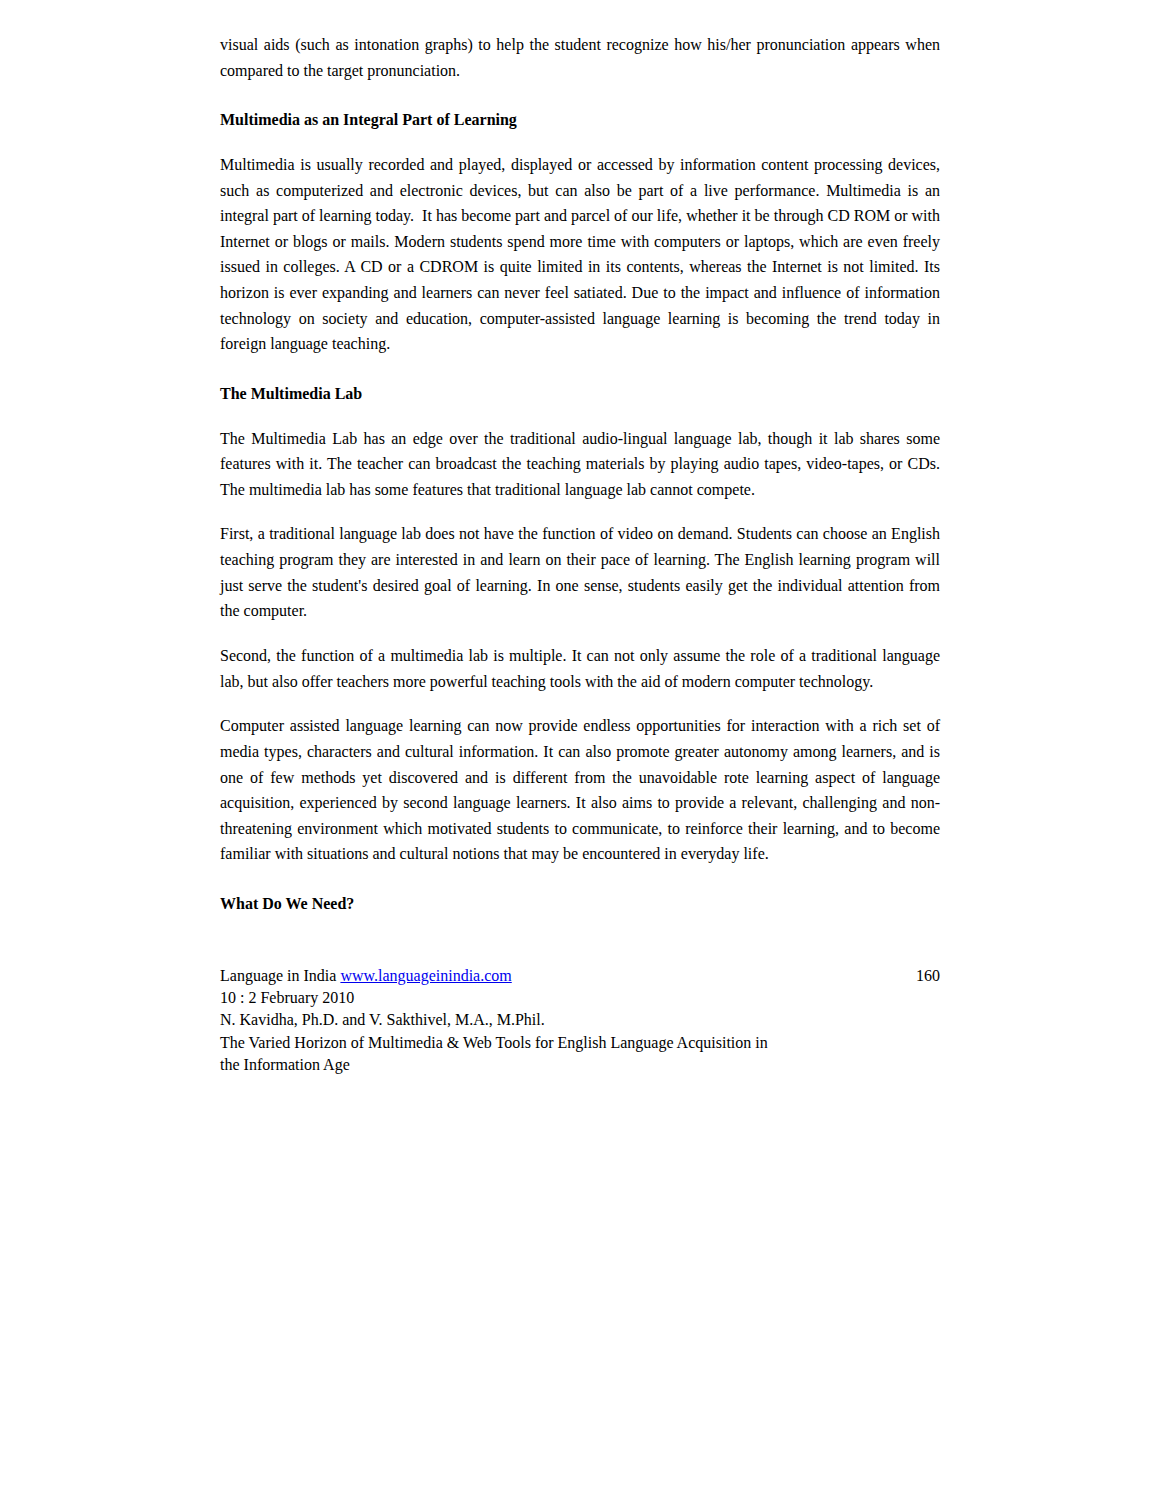visual aids (such as intonation graphs) to help the student recognize how his/her pronunciation appears when compared to the target pronunciation.
Multimedia as an Integral Part of Learning
Multimedia is usually recorded and played, displayed or accessed by information content processing devices, such as computerized and electronic devices, but can also be part of a live performance. Multimedia is an integral part of learning today. It has become part and parcel of our life, whether it be through CD ROM or with Internet or blogs or mails. Modern students spend more time with computers or laptops, which are even freely issued in colleges. A CD or a CDROM is quite limited in its contents, whereas the Internet is not limited. Its horizon is ever expanding and learners can never feel satiated. Due to the impact and influence of information technology on society and education, computer-assisted language learning is becoming the trend today in foreign language teaching.
The Multimedia Lab
The Multimedia Lab has an edge over the traditional audio-lingual language lab, though it lab shares some features with it. The teacher can broadcast the teaching materials by playing audio tapes, video-tapes, or CDs. The multimedia lab has some features that traditional language lab cannot compete.
First, a traditional language lab does not have the function of video on demand. Students can choose an English teaching program they are interested in and learn on their pace of learning. The English learning program will just serve the student's desired goal of learning. In one sense, students easily get the individual attention from the computer.
Second, the function of a multimedia lab is multiple. It can not only assume the role of a traditional language lab, but also offer teachers more powerful teaching tools with the aid of modern computer technology.
Computer assisted language learning can now provide endless opportunities for interaction with a rich set of media types, characters and cultural information. It can also promote greater autonomy among learners, and is one of few methods yet discovered and is different from the unavoidable rote learning aspect of language acquisition, experienced by second language learners. It also aims to provide a relevant, challenging and non-threatening environment which motivated students to communicate, to reinforce their learning, and to become familiar with situations and cultural notions that may be encountered in everyday life.
What Do We Need?
160 Language in India www.languageinindia.com 10 : 2 February 2010 N. Kavidha, Ph.D. and V. Sakthivel, M.A., M.Phil. The Varied Horizon of Multimedia & Web Tools for English Language Acquisition in the Information Age